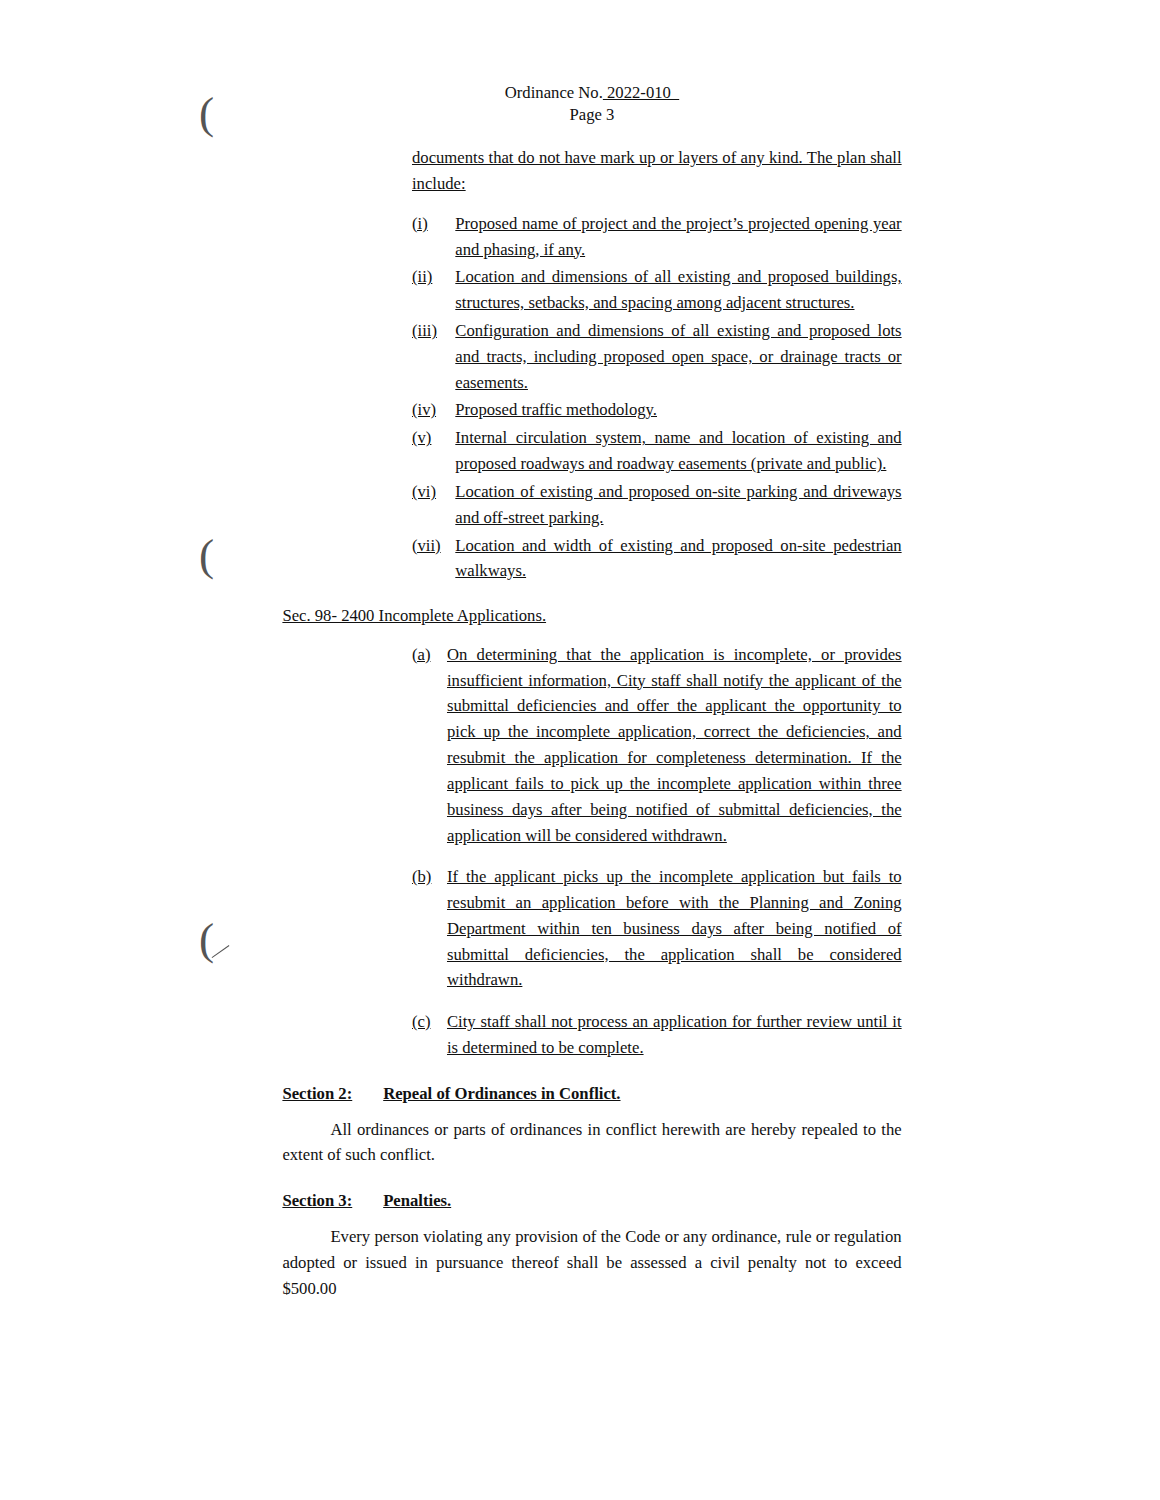(
(
(
Ordinance No. 2022-010 Page 3
documents that do not have mark up or layers of any kind. The plan shall include:
(i) Proposed name of project and the project’s projected opening year and phasing, if any.
(ii) Location and dimensions of all existing and proposed buildings, structures, setbacks, and spacing among adjacent structures.
(iii) Configuration and dimensions of all existing and proposed lots and tracts, including proposed open space, or drainage tracts or easements.
(iv) Proposed traffic methodology.
(v) Internal circulation system, name and location of existing and proposed roadways and roadway easements (private and public).
(vi) Location of existing and proposed on-site parking and driveways and off-street parking.
(vii) Location and width of existing and proposed on-site pedestrian walkways.
Sec. 98- 2400 Incomplete Applications.
(a) On determining that the application is incomplete, or provides insufficient information, City staff shall notify the applicant of the submittal deficiencies and offer the applicant the opportunity to pick up the incomplete application, correct the deficiencies, and resubmit the application for completeness determination. If the applicant fails to pick up the incomplete application within three business days after being notified of submittal deficiencies, the application will be considered withdrawn.
(b) If the applicant picks up the incomplete application but fails to resubmit an application before with the Planning and Zoning Department within ten business days after being notified of submittal deficiencies, the application shall be considered withdrawn.
(c) City staff shall not process an application for further review until it is determined to be complete.
Section 2: Repeal of Ordinances in Conflict.
All ordinances or parts of ordinances in conflict herewith are hereby repealed to the extent of such conflict.
Section 3: Penalties.
Every person violating any provision of the Code or any ordinance, rule or regulation adopted or issued in pursuance thereof shall be assessed a civil penalty not to exceed $500.00